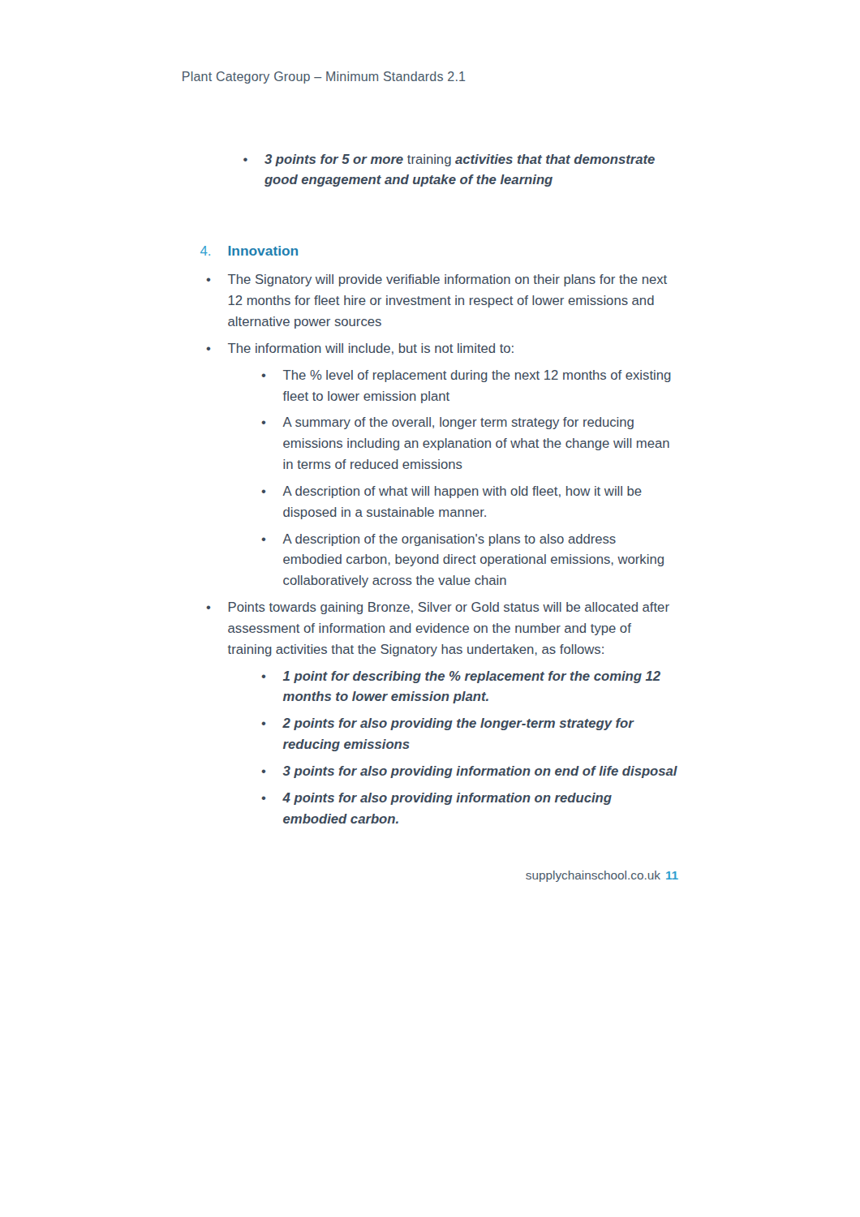Plant Category Group – Minimum Standards 2.1
3 points for 5 or more training activities that that demonstrate good engagement and uptake of the learning
4. Innovation
The Signatory will provide verifiable information on their plans for the next 12 months for fleet hire or investment in respect of lower emissions and alternative power sources
The information will include, but is not limited to:
The % level of replacement during the next 12 months of existing fleet to lower emission plant
A summary of the overall, longer term strategy for reducing emissions including an explanation of what the change will mean in terms of reduced emissions
A description of what will happen with old fleet, how it will be disposed in a sustainable manner.
A description of the organisation's plans to also address embodied carbon, beyond direct operational emissions, working collaboratively across the value chain
Points towards gaining Bronze, Silver or Gold status will be allocated after assessment of information and evidence on the number and type of training activities that the Signatory has undertaken, as follows:
1 point for describing the % replacement for the coming 12 months to lower emission plant.
2 points for also providing the longer-term strategy for reducing emissions
3 points for also providing information on end of life disposal
4 points for also providing information on reducing embodied carbon.
supplychainschool.co.uk 11